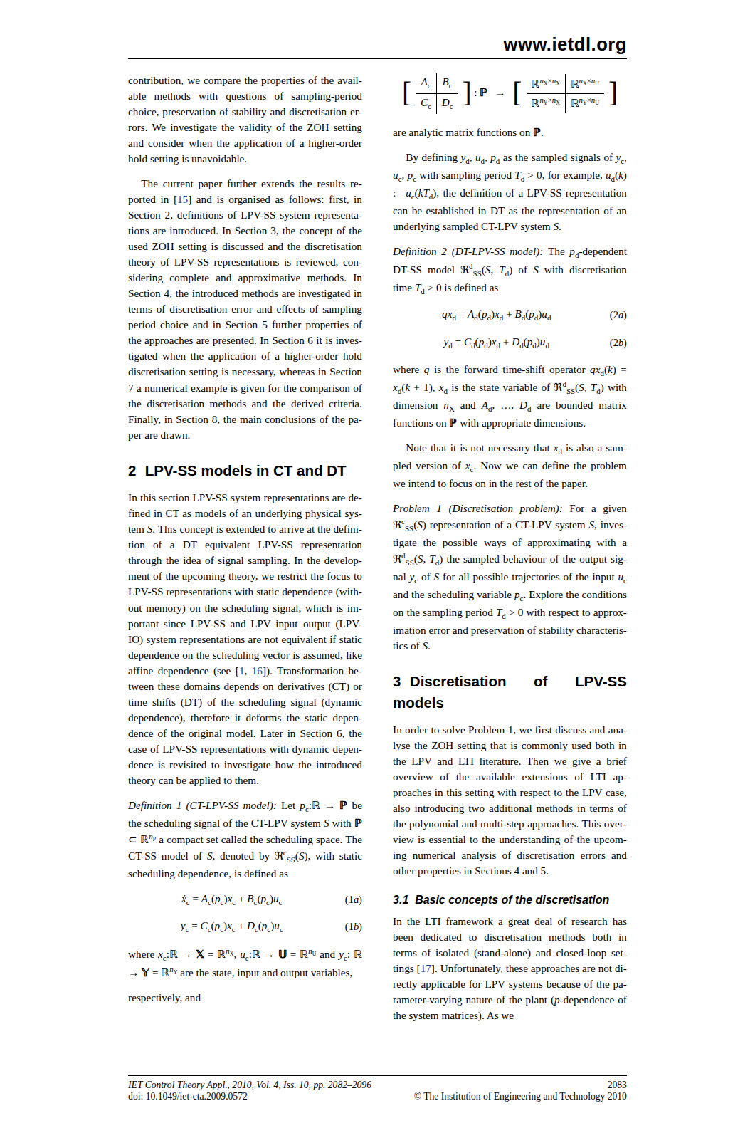www.ietdl.org
contribution, we compare the properties of the available methods with questions of sampling-period choice, preservation of stability and discretisation errors. We investigate the validity of the ZOH setting and consider when the application of a higher-order hold setting is unavoidable.
The current paper further extends the results reported in [15] and is organised as follows: first, in Section 2, definitions of LPV-SS system representations are introduced. In Section 3, the concept of the used ZOH setting is discussed and the discretisation theory of LPV-SS representations is reviewed, considering complete and approximative methods. In Section 4, the introduced methods are investigated in terms of discretisation error and effects of sampling period choice and in Section 5 further properties of the approaches are presented. In Section 6 it is investigated when the application of a higher-order hold discretisation setting is necessary, whereas in Section 7 a numerical example is given for the comparison of the discretisation methods and the derived criteria. Finally, in Section 8, the main conclusions of the paper are drawn.
2 LPV-SS models in CT and DT
In this section LPV-SS system representations are defined in CT as models of an underlying physical system S. This concept is extended to arrive at the definition of a DT equivalent LPV-SS representation through the idea of signal sampling. In the development of the upcoming theory, we restrict the focus to LPV-SS representations with static dependence (without memory) on the scheduling signal, which is important since LPV-SS and LPV input–output (LPV-IO) system representations are not equivalent if static dependence on the scheduling vector is assumed, like affine dependence (see [1, 16]). Transformation between these domains depends on derivatives (CT) or time shifts (DT) of the scheduling signal (dynamic dependence), therefore it deforms the static dependence of the original model. Later in Section 6, the case of LPV-SS representations with dynamic dependence is revisited to investigate how the introduced theory can be applied to them.
Definition 1 (CT-LPV-SS model): Let pc:ℝ → ℙ be the scheduling signal of the CT-LPV system S with ℙ ⊂ ℝnP a compact set called the scheduling space. The CT-SS model of S, denoted by ℜcSS(S), with static scheduling dependence, is defined as
ẋc = Ac(pc)xc + Bc(pc)uc
(1a)
yc = Cc(pc)xc + Dc(pc)uc
(1b)
where xc:ℝ → 𝕏 = ℝnX, uc:ℝ → 𝕌 = ℝnU and yc: ℝ → 𝕐 = ℝnY are the state, input and output variables,
respectively, and
[
| A c | B c |
| C c | D c |
] : ℙ → [
| ℝ n X × n X | ℝ n X × n U |
| ℝ n Y × n X | ℝ n Y × n U |
]
are analytic matrix functions on ℙ.
By defining yd, ud, pd as the sampled signals of yc, uc, pc with sampling period Td > 0, for example, ud(k) := uc(kTd), the definition of a LPV-SS representation can be established in DT as the representation of an underlying sampled CT-LPV system S.
Definition 2 (DT-LPV-SS model): The pd-dependent DT-SS model ℜdSS(S, Td) of S with discretisation time Td > 0 is defined as
qxd = Ad(pd)xd + Bd(pd)ud
(2a)
yd = Cd(pd)xd + Dd(pd)ud
(2b)
where q is the forward time-shift operator qxd(k) = xd(k + 1), xd is the state variable of ℜdSS(S, Td) with dimension nX and Ad, …, Dd are bounded matrix functions on ℙ with appropriate dimensions.
Note that it is not necessary that xd is also a sampled version of xc. Now we can define the problem we intend to focus on in the rest of the paper.
Problem 1 (Discretisation problem): For a given ℜcSS(S) representation of a CT-LPV system S, investigate the possible ways of approximating with a ℜdSS(S, Td) the sampled behaviour of the output signal yc of S for all possible trajectories of the input uc and the scheduling variable pc. Explore the conditions on the sampling period Td > 0 with respect to approximation error and preservation of stability characteristics of S.
3 Discretisation of LPV-SS models
In order to solve Problem 1, we first discuss and analyse the ZOH setting that is commonly used both in the LPV and LTI literature. Then we give a brief overview of the available extensions of LTI approaches in this setting with respect to the LPV case, also introducing two additional methods in terms of the polynomial and multi-step approaches. This overview is essential to the understanding of the upcoming numerical analysis of discretisation errors and other properties in Sections 4 and 5.
3.1 Basic concepts of the discretisation
In the LTI framework a great deal of research has been dedicated to discretisation methods both in terms of isolated (stand-alone) and closed-loop settings [17]. Unfortunately, these approaches are not directly applicable for LPV systems because of the parameter-varying nature of the plant (p-dependence of the system matrices). As we
IET Control Theory Appl., 2010, Vol. 4, Iss. 10, pp. 2082–2096 doi: 10.1049/iet-cta.2009.0572
2083 © The Institution of Engineering and Technology 2010